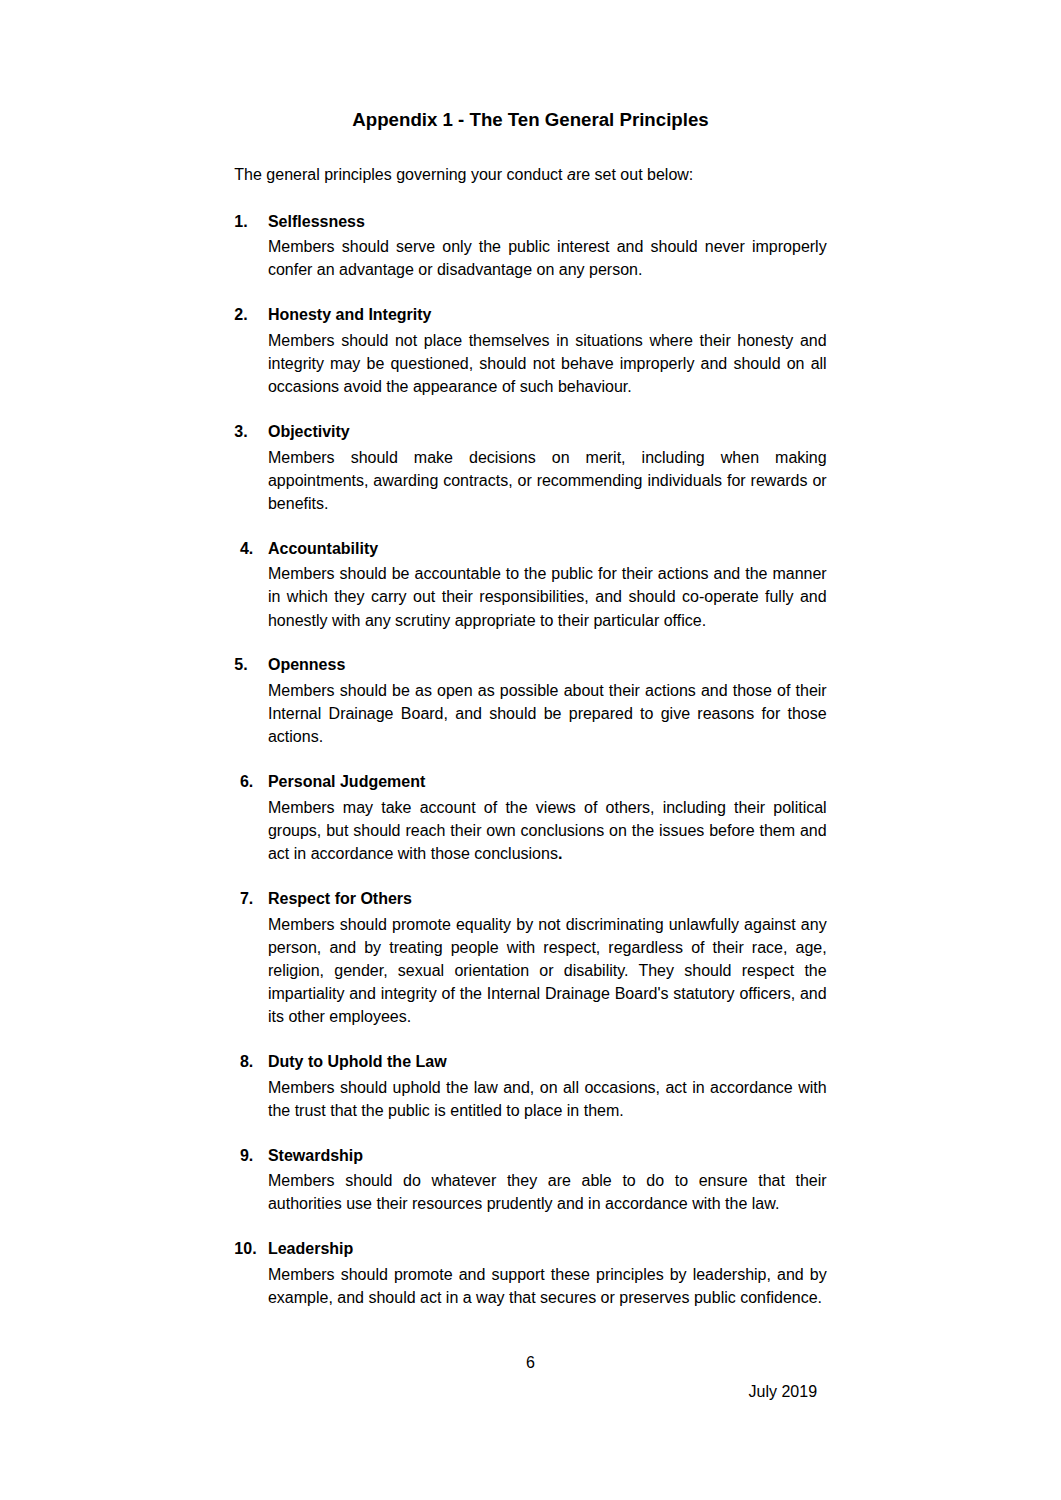Appendix 1 - The Ten General Principles
The general principles governing your conduct are set out below:
Selflessness Members should serve only the public interest and should never improperly confer an advantage or disadvantage on any person.
Honesty and Integrity Members should not place themselves in situations where their honesty and integrity may be questioned, should not behave improperly and should on all occasions avoid the appearance of such behaviour.
Objectivity Members should make decisions on merit, including when making appointments, awarding contracts, or recommending individuals for rewards or benefits.
Accountability Members should be accountable to the public for their actions and the manner in which they carry out their responsibilities, and should co-operate fully and honestly with any scrutiny appropriate to their particular office.
Openness Members should be as open as possible about their actions and those of their Internal Drainage Board, and should be prepared to give reasons for those actions.
Personal Judgement Members may take account of the views of others, including their political groups, but should reach their own conclusions on the issues before them and act in accordance with those conclusions.
Respect for Others Members should promote equality by not discriminating unlawfully against any person, and by treating people with respect, regardless of their race, age, religion, gender, sexual orientation or disability. They should respect the impartiality and integrity of the Internal Drainage Board's statutory officers, and its other employees.
Duty to Uphold the Law Members should uphold the law and, on all occasions, act in accordance with the trust that the public is entitled to place in them.
Stewardship Members should do whatever they are able to do to ensure that their authorities use their resources prudently and in accordance with the law.
Leadership Members should promote and support these principles by leadership, and by example, and should act in a way that secures or preserves public confidence.
6
July 2019